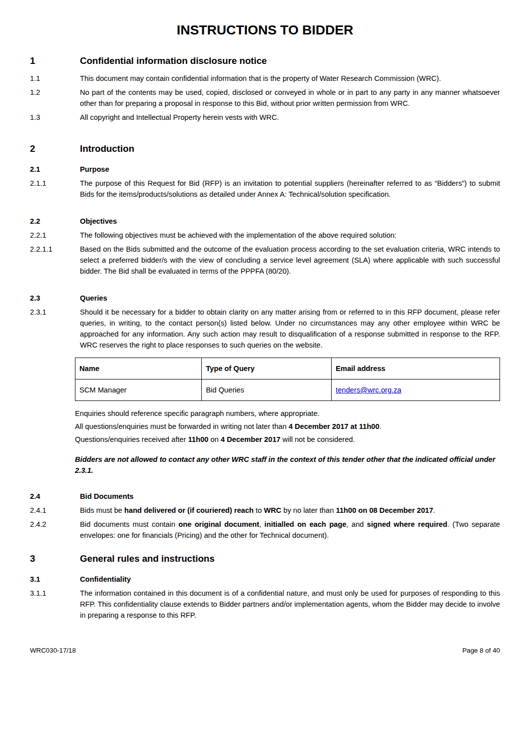INSTRUCTIONS TO BIDDER
1
Confidential information disclosure notice
1.1
This document may contain confidential information that is the property of Water Research Commission (WRC).
1.2
No part of the contents may be used, copied, disclosed or conveyed in whole or in part to any party in any manner whatsoever other than for preparing a proposal in response to this Bid, without prior written permission from WRC.
1.3
All copyright and Intellectual Property herein vests with WRC.
2
Introduction
2.1
Purpose
2.1.1
The purpose of this Request for Bid (RFP) is an invitation to potential suppliers (hereinafter referred to as “Bidders”) to submit Bids for the items/products/solutions as detailed under Annex A: Technical/solution specification.
2.2
Objectives
2.2.1
The following objectives must be achieved with the implementation of the above required solution:
2.2.1.1
Based on the Bids submitted and the outcome of the evaluation process according to the set evaluation criteria, WRC intends to select a preferred bidder/s with the view of concluding a service level agreement (SLA) where applicable with such successful bidder. The Bid shall be evaluated in terms of the PPPFA (80/20).
2.3
Queries
2.3.1
Should it be necessary for a bidder to obtain clarity on any matter arising from or referred to in this RFP document, please refer queries, in writing, to the contact person(s) listed below. Under no circumstances may any other employee within WRC be approached for any information. Any such action may result to disqualification of a response submitted in response to the RFP. WRC reserves the right to place responses to such queries on the website.
| Name | Type of Query | Email address |
| --- | --- | --- |
| SCM Manager | Bid Queries | tenders@wrc.org.za |
Enquiries should reference specific paragraph numbers, where appropriate.
All questions/enquiries must be forwarded in writing not later than 4 December 2017 at 11h00.
Questions/enquiries received after 11h00 on 4 December 2017 will not be considered.
Bidders are not allowed to contact any other WRC staff in the context of this tender other that the indicated official under 2.3.1.
2.4
Bid Documents
2.4.1
Bids must be hand delivered or (if couriered) reach to WRC by no later than 11h00 on 08 December 2017.
2.4.2
Bid documents must contain one original document, initialled on each page, and signed where required. (Two separate envelopes: one for financials (Pricing) and the other for Technical document).
3
General rules and instructions
3.1
Confidentiality
3.1.1
The information contained in this document is of a confidential nature, and must only be used for purposes of responding to this RFP. This confidentiality clause extends to Bidder partners and/or implementation agents, whom the Bidder may decide to involve in preparing a response to this RFP.
WRC030-17/18
Page 8 of 40